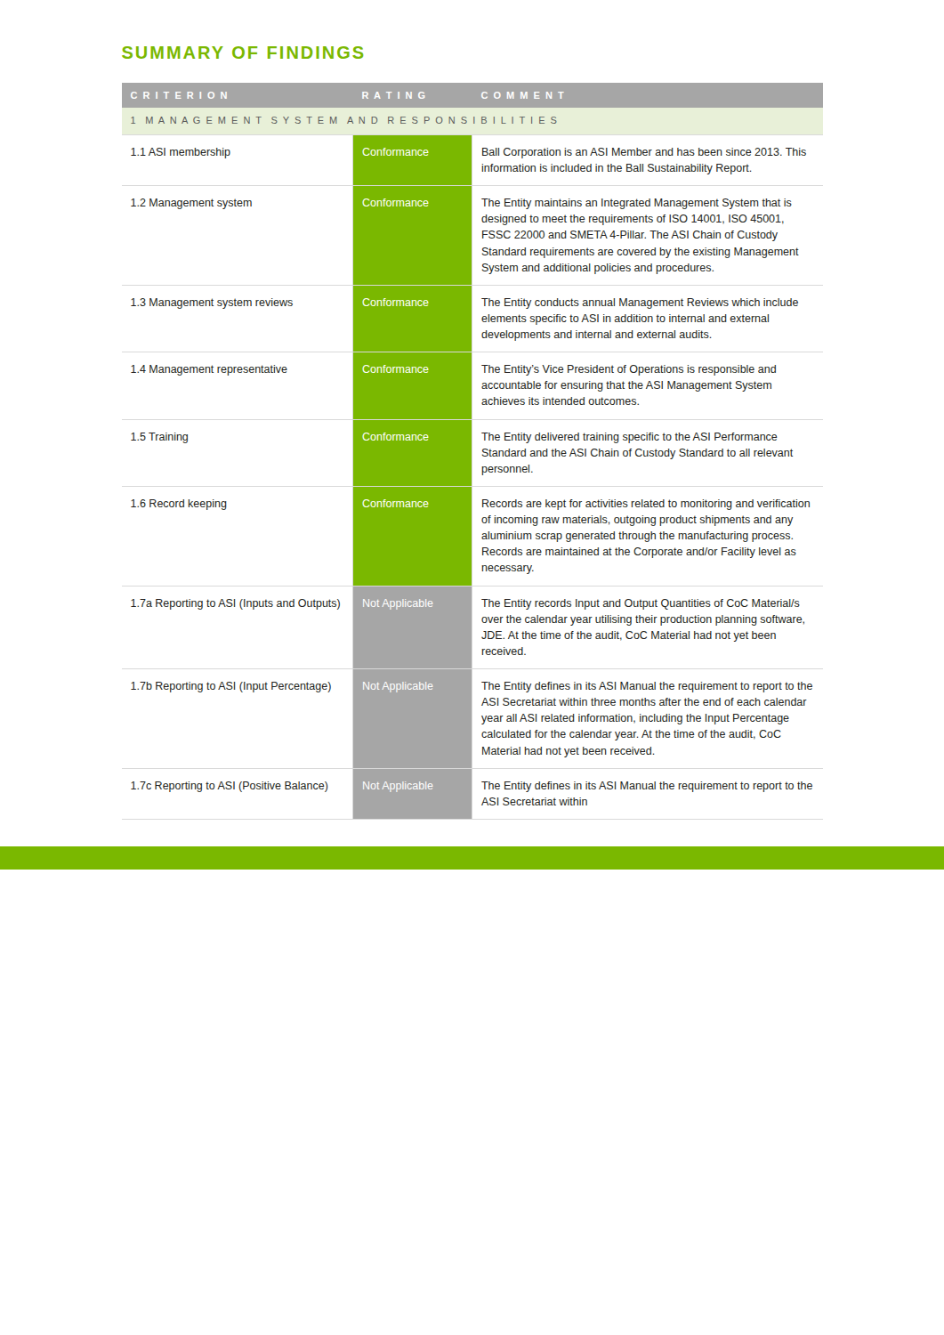SUMMARY OF FINDINGS
| C R I T E R I O N | R A T I N G | C O M M E N T |
| --- | --- | --- |
| 1 M A N A G E M E N T S Y S T E M A N D R E S P O N S I B I L I T I E S |
| 1.1 ASI membership | Conformance | Ball Corporation is an ASI Member and has been since 2013. This information is included in the Ball Sustainability Report. |
| 1.2 Management system | Conformance | The Entity maintains an Integrated Management System that is designed to meet the requirements of ISO 14001, ISO 45001, FSSC 22000 and SMETA 4-Pillar. The ASI Chain of Custody Standard requirements are covered by the existing Management System and additional policies and procedures. |
| 1.3 Management system reviews | Conformance | The Entity conducts annual Management Reviews which include elements specific to ASI in addition to internal and external developments and internal and external audits. |
| 1.4 Management representative | Conformance | The Entity’s Vice President of Operations is responsible and accountable for ensuring that the ASI Management System achieves its intended outcomes. |
| 1.5 Training | Conformance | The Entity delivered training specific to the ASI Performance Standard and the ASI Chain of Custody Standard to all relevant personnel. |
| 1.6 Record keeping | Conformance | Records are kept for activities related to monitoring and verification of incoming raw materials, outgoing product shipments and any aluminium scrap generated through the manufacturing process. Records are maintained at the Corporate and/or Facility level as necessary. |
| 1.7a Reporting to ASI (Inputs and Outputs) | Not Applicable | The Entity records Input and Output Quantities of CoC Material/s over the calendar year utilising their production planning software, JDE. At the time of the audit, CoC Material had not yet been received. |
| 1.7b Reporting to ASI (Input Percentage) | Not Applicable | The Entity defines in its ASI Manual the requirement to report to the ASI Secretariat within three months after the end of each calendar year all ASI related information, including the Input Percentage calculated for the calendar year. At the time of the audit, CoC Material had not yet been received. |
| 1.7c Reporting to ASI (Positive Balance) | Not Applicable | The Entity defines in its ASI Manual the requirement to report to the ASI Secretariat within |